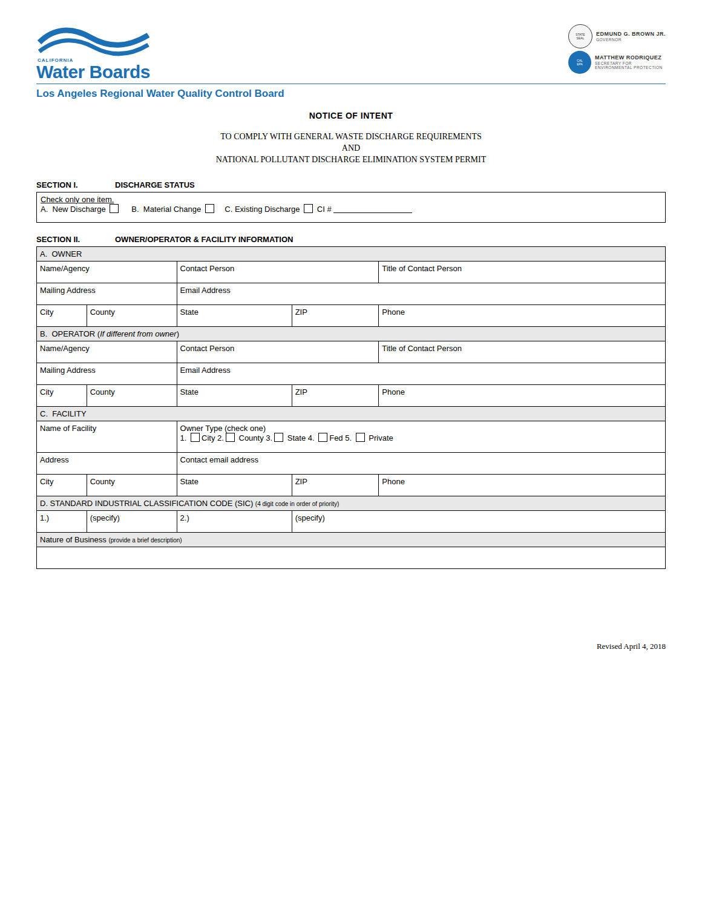CALIFORNIA
Water Boards
STATE
SEAL
EDMUND G. BROWN JR.
GOVERNOR
CAL
EPA
MATTHEW RODRIQUEZ
SECRETARY FOR
ENVIRONMENTAL PROTECTION
Los Angeles Regional Water Quality Control Board
NOTICE OF INTENT
TO COMPLY WITH GENERAL WASTE DISCHARGE REQUIREMENTS
AND
NATIONAL POLLUTANT DISCHARGE ELIMINATION SYSTEM PERMIT
SECTION I. DISCHARGE STATUS
Check only one item.
A. New Discharge B. Material Change C. Existing Discharge CI #
SECTION II. OWNER/OPERATOR & FACILITY INFORMATION
| A. OWNER |
| Name/Agency | Contact Person | Title of Contact Person |
| Mailing Address | Email Address |
| City | County | State | ZIP | Phone |
| B. OPERATOR ( If different from owner ) |
| Name/Agency | Contact Person | Title of Contact Person |
| Mailing Address | Email Address |
| City | County | State | ZIP | Phone |
| C. FACILITY |
| Name of Facility | Owner Type (check one) 1. City 2. County 3. State 4. Fed 5. Private |
| Address | Contact email address |
| City | County | State | ZIP | Phone |
| D. STANDARD INDUSTRIAL CLASSIFICATION CODE (SIC) (4 digit code in order of priority) |
| 1.) | (specify) | 2.) | (specify) |
| Nature of Business (provide a brief description) |
Revised April 4, 2018